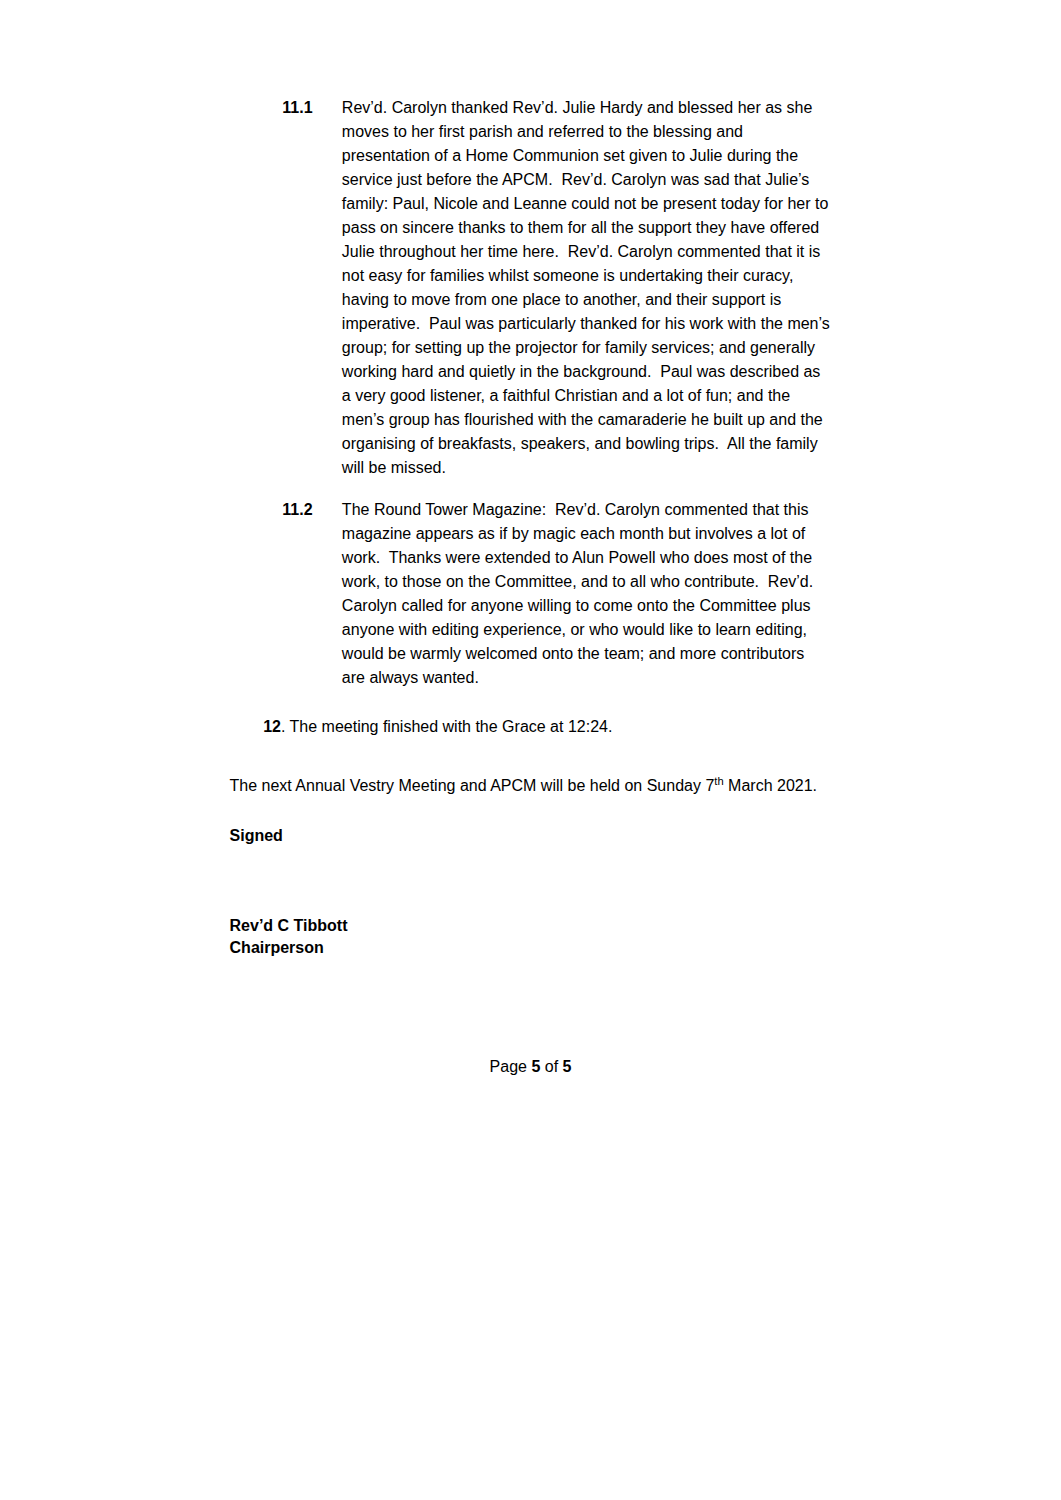11.1
Rev’d. Carolyn thanked Rev’d. Julie Hardy and blessed her as she moves to her first parish and referred to the blessing and presentation of a Home Communion set given to Julie during the service just before the APCM. Rev’d. Carolyn was sad that Julie’s family: Paul, Nicole and Leanne could not be present today for her to pass on sincere thanks to them for all the support they have offered Julie throughout her time here. Rev’d. Carolyn commented that it is not easy for families whilst someone is undertaking their curacy, having to move from one place to another, and their support is imperative. Paul was particularly thanked for his work with the men’s group; for setting up the projector for family services; and generally working hard and quietly in the background. Paul was described as a very good listener, a faithful Christian and a lot of fun; and the men’s group has flourished with the camaraderie he built up and the organising of breakfasts, speakers, and bowling trips. All the family will be missed.
11.2
The Round Tower Magazine: Rev’d. Carolyn commented that this magazine appears as if by magic each month but involves a lot of work. Thanks were extended to Alun Powell who does most of the work, to those on the Committee, and to all who contribute. Rev’d. Carolyn called for anyone willing to come onto the Committee plus anyone with editing experience, or who would like to learn editing, would be warmly welcomed onto the team; and more contributors are always wanted.
12. The meeting finished with the Grace at 12:24.
The next Annual Vestry Meeting and APCM will be held on Sunday 7th March 2021.
Signed
Rev’d C Tibbott
Chairperson
Page 5 of 5